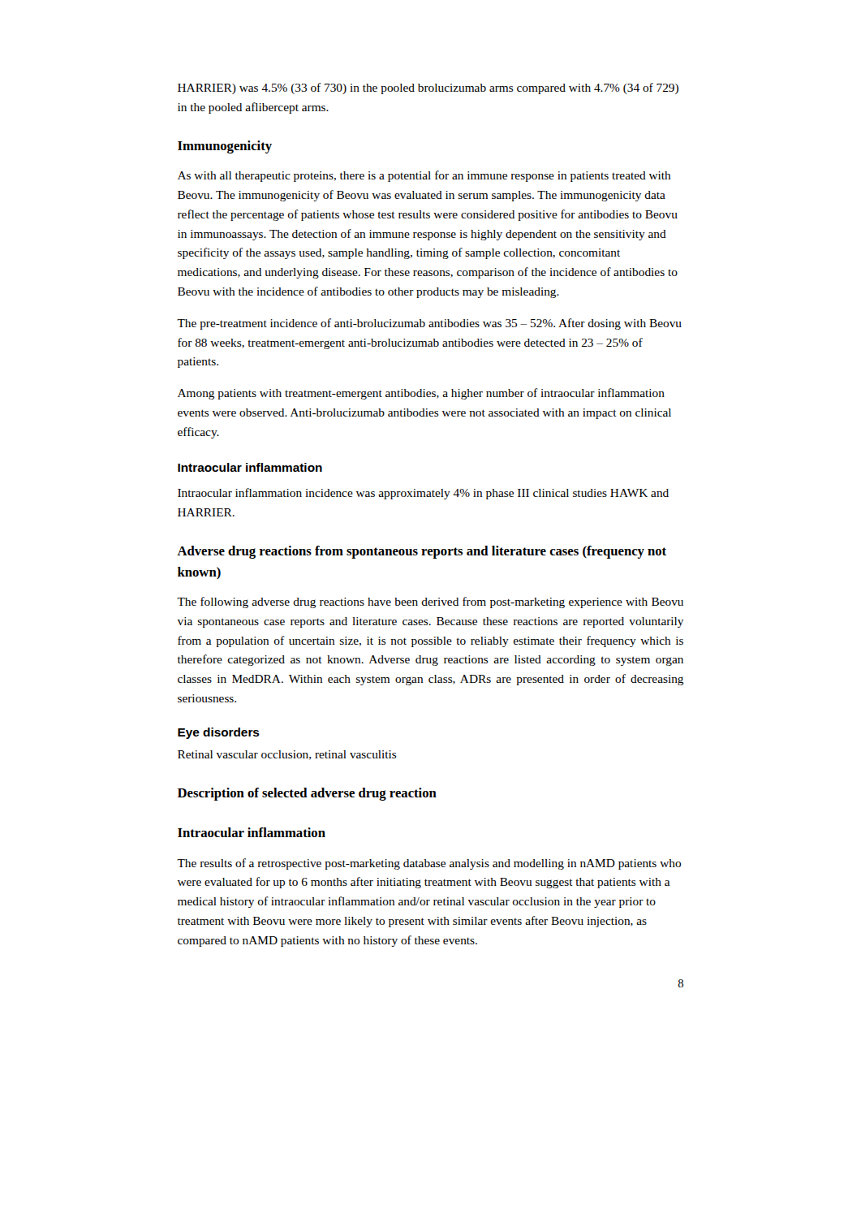HARRIER) was 4.5% (33 of 730) in the pooled brolucizumab arms compared with 4.7% (34 of 729) in the pooled aflibercept arms.
Immunogenicity
As with all therapeutic proteins, there is a potential for an immune response in patients treated with Beovu. The immunogenicity of Beovu was evaluated in serum samples. The immunogenicity data reflect the percentage of patients whose test results were considered positive for antibodies to Beovu in immunoassays. The detection of an immune response is highly dependent on the sensitivity and specificity of the assays used, sample handling, timing of sample collection, concomitant medications, and underlying disease. For these reasons, comparison of the incidence of antibodies to Beovu with the incidence of antibodies to other products may be misleading.
The pre-treatment incidence of anti-brolucizumab antibodies was 35 – 52%. After dosing with Beovu for 88 weeks, treatment-emergent anti-brolucizumab antibodies were detected in 23 – 25% of patients.
Among patients with treatment-emergent antibodies, a higher number of intraocular inflammation events were observed. Anti-brolucizumab antibodies were not associated with an impact on clinical efficacy.
Intraocular inflammation
Intraocular inflammation incidence was approximately 4% in phase III clinical studies HAWK and HARRIER.
Adverse drug reactions from spontaneous reports and literature cases (frequency not known)
The following adverse drug reactions have been derived from post-marketing experience with Beovu via spontaneous case reports and literature cases. Because these reactions are reported voluntarily from a population of uncertain size, it is not possible to reliably estimate their frequency which is therefore categorized as not known. Adverse drug reactions are listed according to system organ classes in MedDRA. Within each system organ class, ADRs are presented in order of decreasing seriousness.
Eye disorders
Retinal vascular occlusion, retinal vasculitis
Description of selected adverse drug reaction
Intraocular inflammation
The results of a retrospective post-marketing database analysis and modelling in nAMD patients who were evaluated for up to 6 months after initiating treatment with Beovu suggest that patients with a medical history of intraocular inflammation and/or retinal vascular occlusion in the year prior to treatment with Beovu were more likely to present with similar events after Beovu injection, as compared to nAMD patients with no history of these events.
8